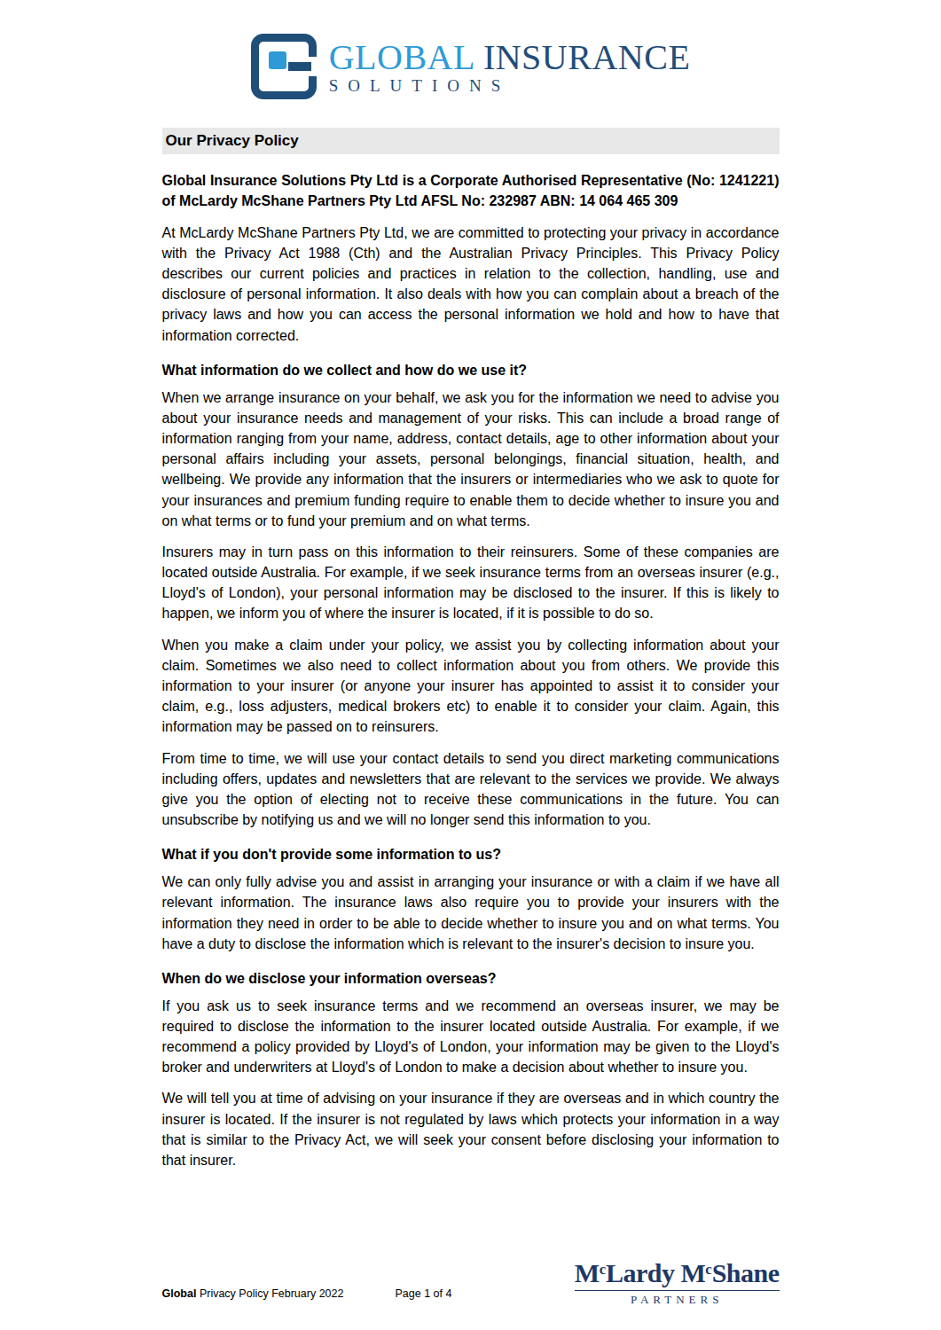GLOBAL INSURANCE
SOLUTIONS
Our Privacy Policy
Global Insurance Solutions Pty Ltd is a Corporate Authorised Representative (No: 1241221) of McLardy McShane Partners Pty Ltd AFSL No: 232987 ABN: 14 064 465 309
At McLardy McShane Partners Pty Ltd, we are committed to protecting your privacy in accordance with the Privacy Act 1988 (Cth) and the Australian Privacy Principles. This Privacy Policy describes our current policies and practices in relation to the collection, handling, use and disclosure of personal information. It also deals with how you can complain about a breach of the privacy laws and how you can access the personal information we hold and how to have that information corrected.
What information do we collect and how do we use it?
When we arrange insurance on your behalf, we ask you for the information we need to advise you about your insurance needs and management of your risks. This can include a broad range of information ranging from your name, address, contact details, age to other information about your personal affairs including your assets, personal belongings, financial situation, health, and wellbeing. We provide any information that the insurers or intermediaries who we ask to quote for your insurances and premium funding require to enable them to decide whether to insure you and on what terms or to fund your premium and on what terms.
Insurers may in turn pass on this information to their reinsurers. Some of these companies are located outside Australia. For example, if we seek insurance terms from an overseas insurer (e.g., Lloyd's of London), your personal information may be disclosed to the insurer. If this is likely to happen, we inform you of where the insurer is located, if it is possible to do so.
When you make a claim under your policy, we assist you by collecting information about your claim. Sometimes we also need to collect information about you from others. We provide this information to your insurer (or anyone your insurer has appointed to assist it to consider your claim, e.g., loss adjusters, medical brokers etc) to enable it to consider your claim. Again, this information may be passed on to reinsurers.
From time to time, we will use your contact details to send you direct marketing communications including offers, updates and newsletters that are relevant to the services we provide. We always give you the option of electing not to receive these communications in the future. You can unsubscribe by notifying us and we will no longer send this information to you.
What if you don't provide some information to us?
We can only fully advise you and assist in arranging your insurance or with a claim if we have all relevant information. The insurance laws also require you to provide your insurers with the information they need in order to be able to decide whether to insure you and on what terms. You have a duty to disclose the information which is relevant to the insurer's decision to insure you.
When do we disclose your information overseas?
If you ask us to seek insurance terms and we recommend an overseas insurer, we may be required to disclose the information to the insurer located outside Australia. For example, if we recommend a policy provided by Lloyd's of London, your information may be given to the Lloyd's broker and underwriters at Lloyd's of London to make a decision about whether to insure you.
We will tell you at time of advising on your insurance if they are overseas and in which country the insurer is located. If the insurer is not regulated by laws which protects your information in a way that is similar to the Privacy Act, we will seek your consent before disclosing your information to that insurer.
Global Privacy Policy February 2022
Page 1 of 4
McLardy McShane
PARTNERS